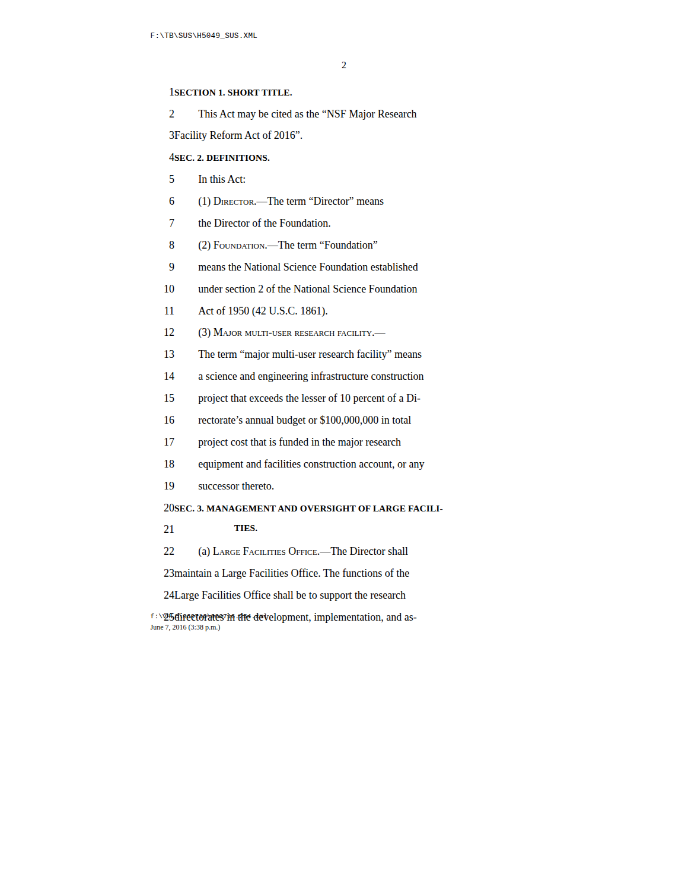F:\TB\SUS\H5049_SUS.XML
2
| 1 | SECTION 1. SHORT TITLE. |
| 2 | This Act may be cited as the “NSF Major Research |
| 3 | Facility Reform Act of 2016”. |
| 4 | SEC. 2. DEFINITIONS. |
| 5 | In this Act: |
| 6 | (1) D irector .—The term “Director” means |
| 7 | the Director of the Foundation. |
| 8 | (2) F oundation .—The term “Foundation” |
| 9 | means the National Science Foundation established |
| 10 | under section 2 of the National Science Foundation |
| 11 | Act of 1950 (42 U.S.C. 1861). |
| 12 | (3) M ajor multi-user research facility .— |
| 13 | The term “major multi-user research facility” means |
| 14 | a science and engineering infrastructure construction |
| 15 | project that exceeds the lesser of 10 percent of a Di- |
| 16 | rectorate’s annual budget or $100,000,000 in total |
| 17 | project cost that is funded in the major research |
| 18 | equipment and facilities construction account, or any |
| 19 | successor thereto. |
| 20 | SEC. 3. MANAGEMENT AND OVERSIGHT OF LARGE FACILI- |
| 21 | TIES. |
| 22 | (a) L arge F acilities O ffice .—The Director shall |
| 23 | maintain a Large Facilities Office. The functions of the |
| 24 | Large Facilities Office shall be to support the research |
| 25 | directorates in the development, implementation, and as- |
f:\VHLC\060716\060716.254.xml
June 7, 2016 (3:38 p.m.)